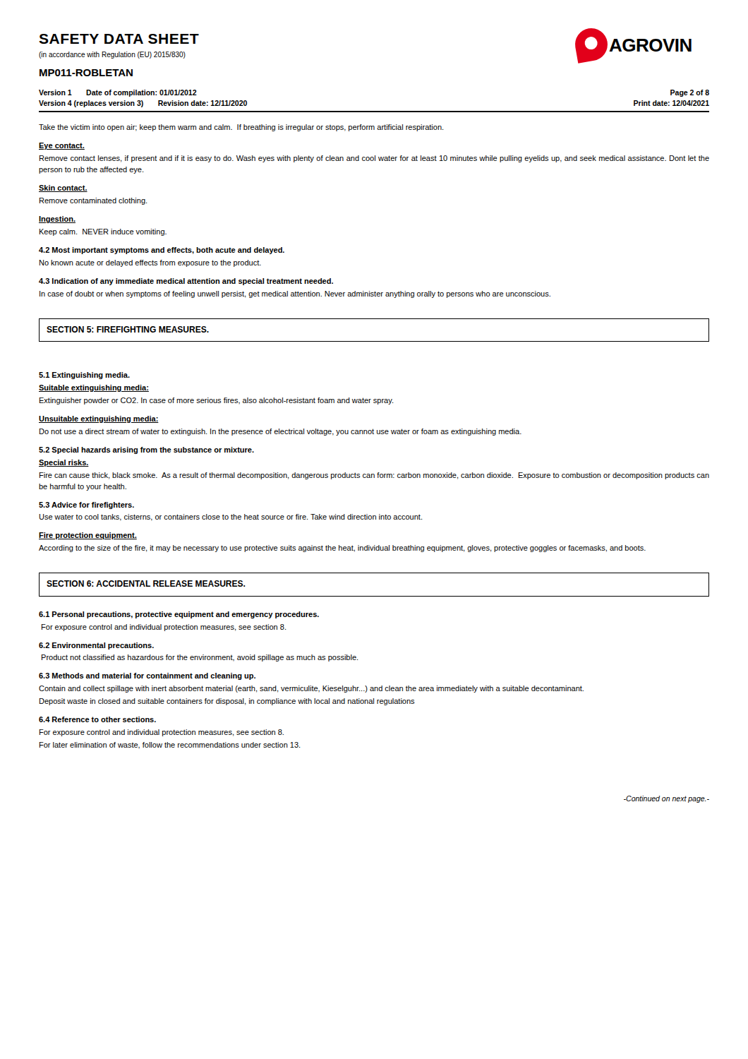SAFETY DATA SHEET
(in accordance with Regulation (EU) 2015/830)
MP011-ROBLETAN
AGROVIN
| Version 1 Date of compilation: 01/01/2012 | Page 2 of 8 |
| Version 4 (replaces version 3) Revision date: 12/11/2020 | Print date: 12/04/2021 |
Take the victim into open air; keep them warm and calm. If breathing is irregular or stops, perform artificial respiration.
Eye contact.
Remove contact lenses, if present and if it is easy to do. Wash eyes with plenty of clean and cool water for at least 10 minutes while pulling eyelids up, and seek medical assistance. Dont let the person to rub the affected eye.
Skin contact.
Remove contaminated clothing.
Ingestion.
Keep calm. NEVER induce vomiting.
4.2 Most important symptoms and effects, both acute and delayed.
No known acute or delayed effects from exposure to the product.
4.3 Indication of any immediate medical attention and special treatment needed.
In case of doubt or when symptoms of feeling unwell persist, get medical attention. Never administer anything orally to persons who are unconscious.
SECTION 5: FIREFIGHTING MEASURES.
5.1 Extinguishing media.
Suitable extinguishing media:
Extinguisher powder or CO2. In case of more serious fires, also alcohol-resistant foam and water spray.
Unsuitable extinguishing media:
Do not use a direct stream of water to extinguish. In the presence of electrical voltage, you cannot use water or foam as extinguishing media.
5.2 Special hazards arising from the substance or mixture.
Special risks.
Fire can cause thick, black smoke. As a result of thermal decomposition, dangerous products can form: carbon monoxide, carbon dioxide. Exposure to combustion or decomposition products can be harmful to your health.
5.3 Advice for firefighters.
Use water to cool tanks, cisterns, or containers close to the heat source or fire. Take wind direction into account.
Fire protection equipment.
According to the size of the fire, it may be necessary to use protective suits against the heat, individual breathing equipment, gloves, protective goggles or facemasks, and boots.
SECTION 6: ACCIDENTAL RELEASE MEASURES.
6.1 Personal precautions, protective equipment and emergency procedures.
For exposure control and individual protection measures, see section 8.
6.2 Environmental precautions.
Product not classified as hazardous for the environment, avoid spillage as much as possible.
6.3 Methods and material for containment and cleaning up.
Contain and collect spillage with inert absorbent material (earth, sand, vermiculite, Kieselguhr...) and clean the area immediately with a suitable decontaminant.
Deposit waste in closed and suitable containers for disposal, in compliance with local and national regulations
6.4 Reference to other sections.
For exposure control and individual protection measures, see section 8.
For later elimination of waste, follow the recommendations under section 13.
-Continued on next page.-